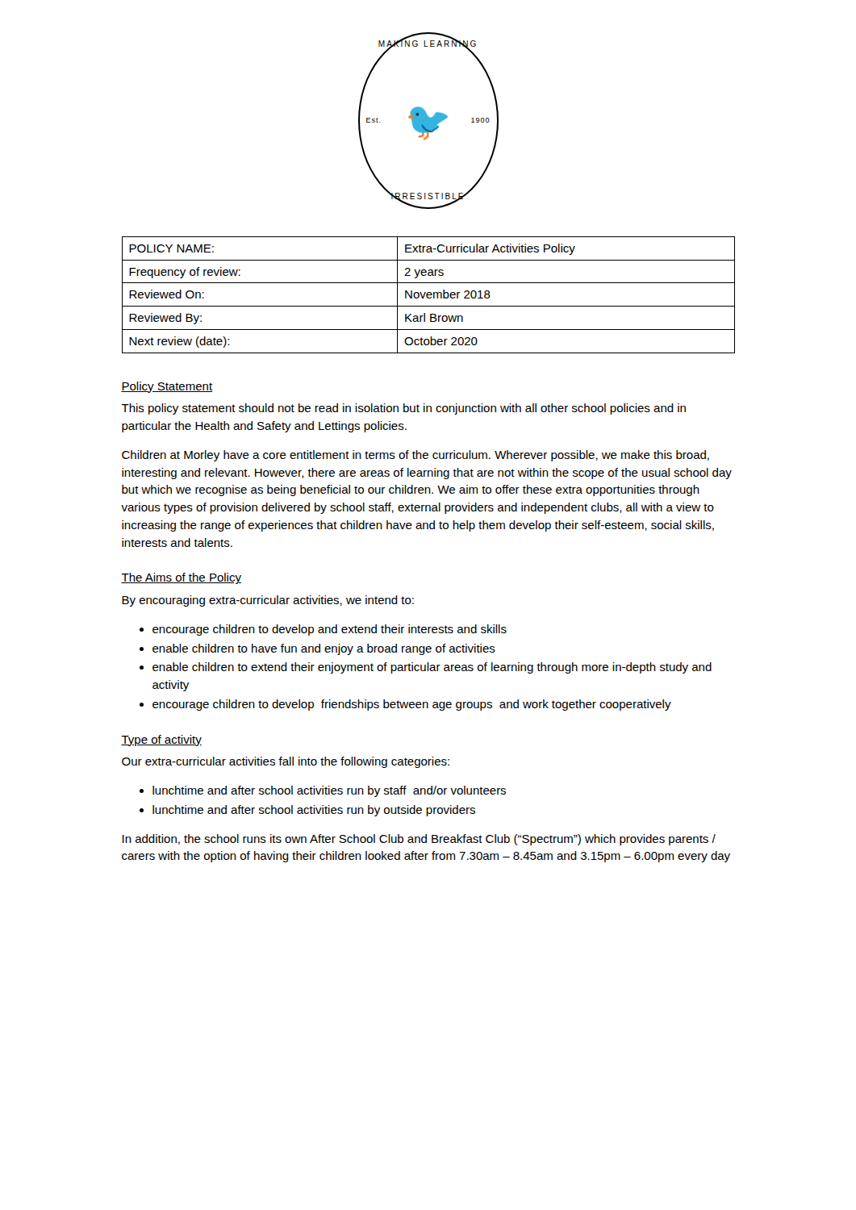MAKING LEARNING
Est.
🐦
1900
IRRESISTIBLE
| POLICY NAME: | Extra-Curricular Activities Policy |
| Frequency of review: | 2 years |
| Reviewed On: | November 2018 |
| Reviewed By: | Karl Brown |
| Next review (date): | October 2020 |
Policy Statement
This policy statement should not be read in isolation but in conjunction with all other school policies and in particular the Health and Safety and Lettings policies.
Children at Morley have a core entitlement in terms of the curriculum. Wherever possible, we make this broad, interesting and relevant. However, there are areas of learning that are not within the scope of the usual school day but which we recognise as being beneficial to our children. We aim to offer these extra opportunities through various types of provision delivered by school staff, external providers and independent clubs, all with a view to increasing the range of experiences that children have and to help them develop their self-esteem, social skills, interests and talents.
The Aims of the Policy
By encouraging extra-curricular activities, we intend to:
encourage children to develop and extend their interests and skills
enable children to have fun and enjoy a broad range of activities
enable children to extend their enjoyment of particular areas of learning through more in-depth study and activity
encourage children to develop friendships between age groups and work together cooperatively
Type of activity
Our extra-curricular activities fall into the following categories:
lunchtime and after school activities run by staff and/or volunteers
lunchtime and after school activities run by outside providers
In addition, the school runs its own After School Club and Breakfast Club (“Spectrum”) which provides parents / carers with the option of having their children looked after from 7.30am – 8.45am and 3.15pm – 6.00pm every day